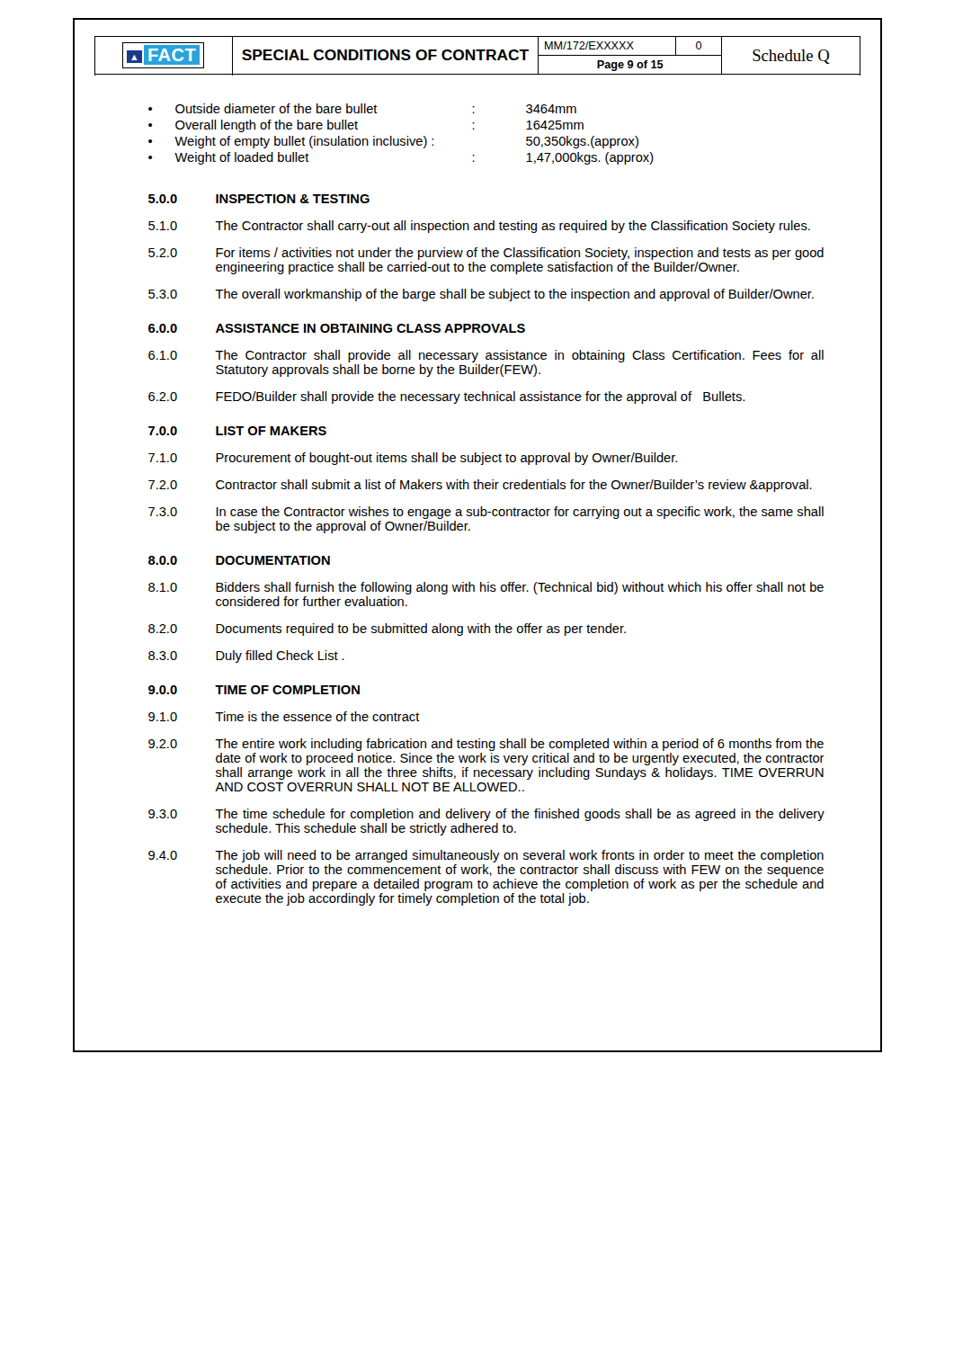| ▲ FACT | SPECIAL CONDITIONS OF CONTRACT | / MM/172/EXXXXX / 0 / / Page 9 of 15 / | Schedule Q |
•Outside diameter of the bare bullet: 3464mm
•Overall length of the bare bullet: 16425mm
•Weight of empty bullet (insulation inclusive) : 50,350kgs.(approx)
•Weight of loaded bullet: 1,47,000kgs. (approx)
5.0.0 INSPECTION & TESTING
5.1.0 The Contractor shall carry-out all inspection and testing as required by the Classification Society rules.
5.2.0 For items / activities not under the purview of the Classification Society, inspection and tests as per good engineering practice shall be carried-out to the complete satisfaction of the Builder/Owner.
5.3.0 The overall workmanship of the barge shall be subject to the inspection and approval of Builder/Owner.
6.0.0 ASSISTANCE IN OBTAINING CLASS APPROVALS
6.1.0 The Contractor shall provide all necessary assistance in obtaining Class Certification. Fees for all Statutory approvals shall be borne by the Builder(FEW).
6.2.0 FEDO/Builder shall provide the necessary technical assistance for the approval of Bullets.
7.0.0 LIST OF MAKERS
7.1.0 Procurement of bought-out items shall be subject to approval by Owner/Builder.
7.2.0 Contractor shall submit a list of Makers with their credentials for the Owner/Builder’s review &approval.
7.3.0 In case the Contractor wishes to engage a sub-contractor for carrying out a specific work, the same shall be subject to the approval of Owner/Builder.
8.0.0 DOCUMENTATION
8.1.0 Bidders shall furnish the following along with his offer. (Technical bid) without which his offer shall not be considered for further evaluation.
8.2.0 Documents required to be submitted along with the offer as per tender.
8.3.0 Duly filled Check List .
9.0.0 TIME OF COMPLETION
9.1.0 Time is the essence of the contract
9.2.0 The entire work including fabrication and testing shall be completed within a period of 6 months from the date of work to proceed notice. Since the work is very critical and to be urgently executed, the contractor shall arrange work in all the three shifts, if necessary including Sundays & holidays. TIME OVERRUN AND COST OVERRUN SHALL NOT BE ALLOWED..
9.3.0 The time schedule for completion and delivery of the finished goods shall be as agreed in the delivery schedule. This schedule shall be strictly adhered to.
9.4.0 The job will need to be arranged simultaneously on several work fronts in order to meet the completion schedule. Prior to the commencement of work, the contractor shall discuss with FEW on the sequence of activities and prepare a detailed program to achieve the completion of work as per the schedule and execute the job accordingly for timely completion of the total job.